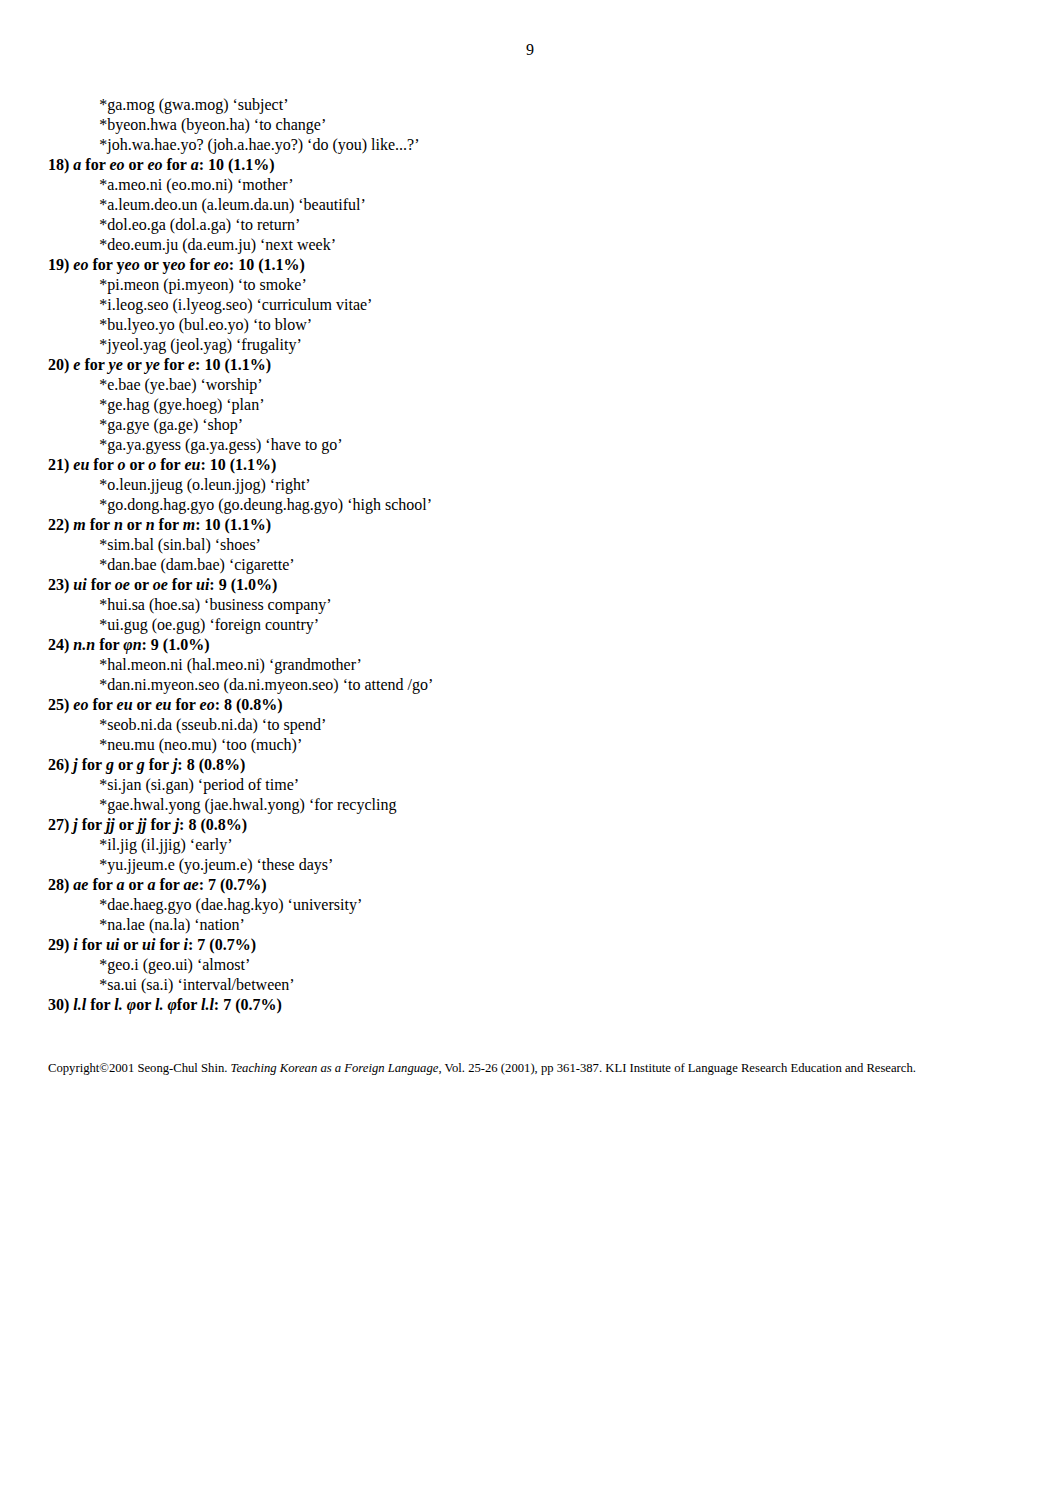9
*ga.mog (gwa.mog) ‘subject’
*byeon.hwa (byeon.ha) ‘to change’
*joh.wa.hae.yo? (joh.a.hae.yo?) ‘do (you) like...?’
18) a for eo or eo for a: 10 (1.1%)
*a.meo.ni (eo.mo.ni) ‘mother’
*a.leum.deo.un (a.leum.da.un) ‘beautiful’
*dol.eo.ga (dol.a.ga) ‘to return’
*deo.eum.ju (da.eum.ju) ‘next week’
19) eo for yeo or yeo for eo: 10 (1.1%)
*pi.meon (pi.myeon) ‘to smoke’
*i.leog.seo (i.lyeog.seo) ‘curriculum vitae’
*bu.lyeo.yo (bul.eo.yo) ‘to blow’
*jyeol.yag (jeol.yag) ‘frugality’
20) e for ye or ye for e: 10 (1.1%)
*e.bae (ye.bae) ‘worship’
*ge.hag (gye.hoeg) ‘plan’
*ga.gye (ga.ge) ‘shop’
*ga.ya.gyess (ga.ya.gess) ‘have to go’
21) eu for o or o for eu: 10 (1.1%)
*o.leun.jjeug (o.leun.jjog) ‘right’
*go.dong.hag.gyo (go.deung.hag.gyo) ‘high school’
22) m for n or n for m: 10 (1.1%)
*sim.bal (sin.bal) ‘shoes’
*dan.bae (dam.bae) ‘cigarette’
23) ui for oe or oe for ui: 9 (1.0%)
*hui.sa (hoe.sa) ‘business company’
*ui.gug (oe.gug) ‘foreign country’
24) n.n for φn: 9 (1.0%)
*hal.meon.ni (hal.meo.ni) ‘grandmother’
*dan.ni.myeon.seo (da.ni.myeon.seo) ‘to attend /go’
25) eo for eu or eu for eo: 8 (0.8%)
*seob.ni.da (sseub.ni.da) ‘to spend’
*neu.mu (neo.mu) ‘too (much)’
26) j for g or g for j: 8 (0.8%)
*si.jan (si.gan) ‘period of time’
*gae.hwal.yong (jae.hwal.yong) ‘for recycling
27) j for jj or jj for j: 8 (0.8%)
*il.jig (il.jjig) ‘early’
*yu.jjeum.e (yo.jeum.e) ‘these days’
28) ae for a or a for ae: 7 (0.7%)
*dae.haeg.gyo (dae.hag.kyo) ‘university’
*na.lae (na.la) ‘nation’
29) i for ui or ui for i: 7 (0.7%)
*geo.i (geo.ui) ‘almost’
*sa.ui (sa.i) ‘interval/between’
30) l.l for l. φor l. φfor l.l: 7 (0.7%)
Copyright©2001 Seong-Chul Shin. Teaching Korean as a Foreign Language, Vol. 25-26 (2001), pp 361-387. KLI Institute of Language Research Education and Research.